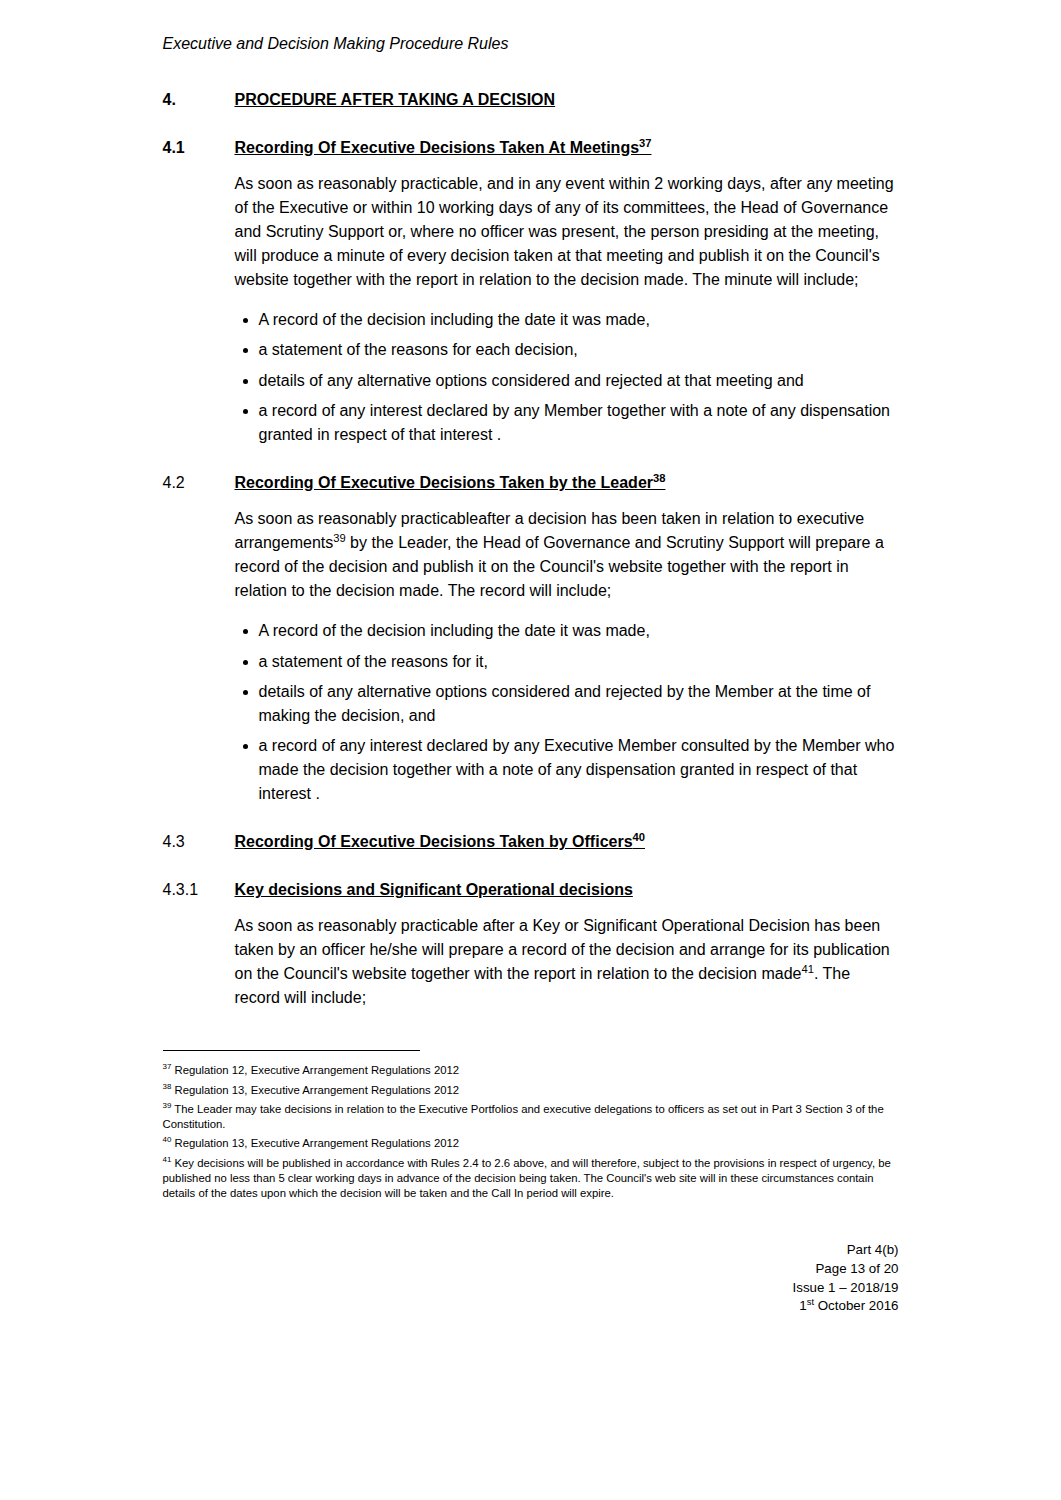Executive and Decision Making Procedure Rules
4. PROCEDURE AFTER TAKING A DECISION
4.1 Recording Of Executive Decisions Taken At Meetings37
As soon as reasonably practicable, and in any event within 2 working days, after any meeting of the Executive or within 10 working days of any of its committees, the Head of Governance and Scrutiny Support or, where no officer was present, the person presiding at the meeting, will produce a minute of every decision taken at that meeting and publish it on the Council's website together with the report in relation to the decision made. The minute will include;
A record of the decision including the date it was made,
a statement of the reasons for each decision,
details of any alternative options considered and rejected at that meeting and
a record of any interest declared by any Member together with a note of any dispensation granted in respect of that interest .
4.2 Recording Of Executive Decisions Taken by the Leader38
As soon as reasonably practicableafter a decision has been taken in relation to executive arrangements39 by the Leader, the Head of Governance and Scrutiny Support will prepare a record of the decision and publish it on the Council's website together with the report in relation to the decision made. The record will include;
A record of the decision including the date it was made,
a statement of the reasons for it,
details of any alternative options considered and rejected by the Member at the time of making the decision, and
a record of any interest declared by any Executive Member consulted by the Member who made the decision together with a note of any dispensation granted in respect of that interest .
4.3 Recording Of Executive Decisions Taken by Officers40
4.3.1 Key decisions and Significant Operational decisions
As soon as reasonably practicable after a Key or Significant Operational Decision has been taken by an officer he/she will prepare a record of the decision and arrange for its publication on the Council's website together with the report in relation to the decision made41. The record will include;
37 Regulation 12, Executive Arrangement Regulations 2012
38 Regulation 13, Executive Arrangement Regulations 2012
39 The Leader may take decisions in relation to the Executive Portfolios and executive delegations to officers as set out in Part 3 Section 3 of the Constitution.
40 Regulation 13, Executive Arrangement Regulations 2012
41 Key decisions will be published in accordance with Rules 2.4 to 2.6 above, and will therefore, subject to the provisions in respect of urgency, be published no less than 5 clear working days in advance of the decision being taken. The Council's web site will in these circumstances contain details of the dates upon which the decision will be taken and the Call In period will expire.
Part 4(b)
Page 13 of 20
Issue 1 – 2018/19
1st October 2016